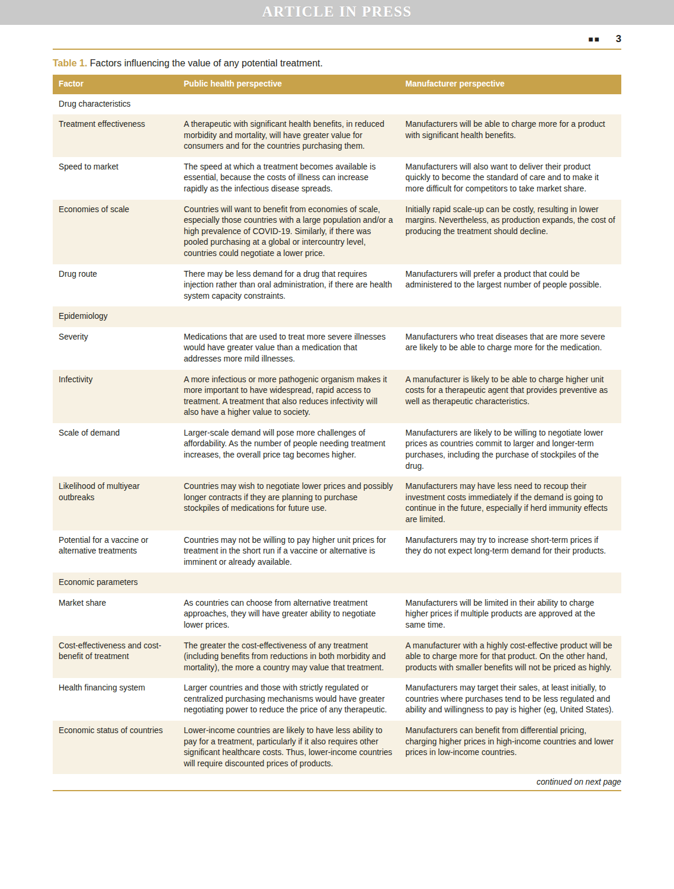ARTICLE IN PRESS
■■ 3
Table 1. Factors influencing the value of any potential treatment.
| Factor | Public health perspective | Manufacturer perspective |
| --- | --- | --- |
| Drug characteristics |
| Treatment effectiveness | A therapeutic with significant health benefits, in reduced morbidity and mortality, will have greater value for consumers and for the countries purchasing them. | Manufacturers will be able to charge more for a product with significant health benefits. |
| Speed to market | The speed at which a treatment becomes available is essential, because the costs of illness can increase rapidly as the infectious disease spreads. | Manufacturers will also want to deliver their product quickly to become the standard of care and to make it more difficult for competitors to take market share. |
| Economies of scale | Countries will want to benefit from economies of scale, especially those countries with a large population and/or a high prevalence of COVID-19. Similarly, if there was pooled purchasing at a global or intercountry level, countries could negotiate a lower price. | Initially rapid scale-up can be costly, resulting in lower margins. Nevertheless, as production expands, the cost of producing the treatment should decline. |
| Drug route | There may be less demand for a drug that requires injection rather than oral administration, if there are health system capacity constraints. | Manufacturers will prefer a product that could be administered to the largest number of people possible. |
| Epidemiology |
| Severity | Medications that are used to treat more severe illnesses would have greater value than a medication that addresses more mild illnesses. | Manufacturers who treat diseases that are more severe are likely to be able to charge more for the medication. |
| Infectivity | A more infectious or more pathogenic organism makes it more important to have widespread, rapid access to treatment. A treatment that also reduces infectivity will also have a higher value to society. | A manufacturer is likely to be able to charge higher unit costs for a therapeutic agent that provides preventive as well as therapeutic characteristics. |
| Scale of demand | Larger-scale demand will pose more challenges of affordability. As the number of people needing treatment increases, the overall price tag becomes higher. | Manufacturers are likely to be willing to negotiate lower prices as countries commit to larger and longer-term purchases, including the purchase of stockpiles of the drug. |
| Likelihood of multiyear outbreaks | Countries may wish to negotiate lower prices and possibly longer contracts if they are planning to purchase stockpiles of medications for future use. | Manufacturers may have less need to recoup their investment costs immediately if the demand is going to continue in the future, especially if herd immunity effects are limited. |
| Potential for a vaccine or alternative treatments | Countries may not be willing to pay higher unit prices for treatment in the short run if a vaccine or alternative is imminent or already available. | Manufacturers may try to increase short-term prices if they do not expect long-term demand for their products. |
| Economic parameters |
| Market share | As countries can choose from alternative treatment approaches, they will have greater ability to negotiate lower prices. | Manufacturers will be limited in their ability to charge higher prices if multiple products are approved at the same time. |
| Cost-effectiveness and cost-benefit of treatment | The greater the cost-effectiveness of any treatment (including benefits from reductions in both morbidity and mortality), the more a country may value that treatment. | A manufacturer with a highly cost-effective product will be able to charge more for that product. On the other hand, products with smaller benefits will not be priced as highly. |
| Health financing system | Larger countries and those with strictly regulated or centralized purchasing mechanisms would have greater negotiating power to reduce the price of any therapeutic. | Manufacturers may target their sales, at least initially, to countries where purchases tend to be less regulated and ability and willingness to pay is higher (eg, United States). |
| Economic status of countries | Lower-income countries are likely to have less ability to pay for a treatment, particularly if it also requires other significant healthcare costs. Thus, lower-income countries will require discounted prices of products. | Manufacturers can benefit from differential pricing, charging higher prices in high-income countries and lower prices in low-income countries. |
continued on next page